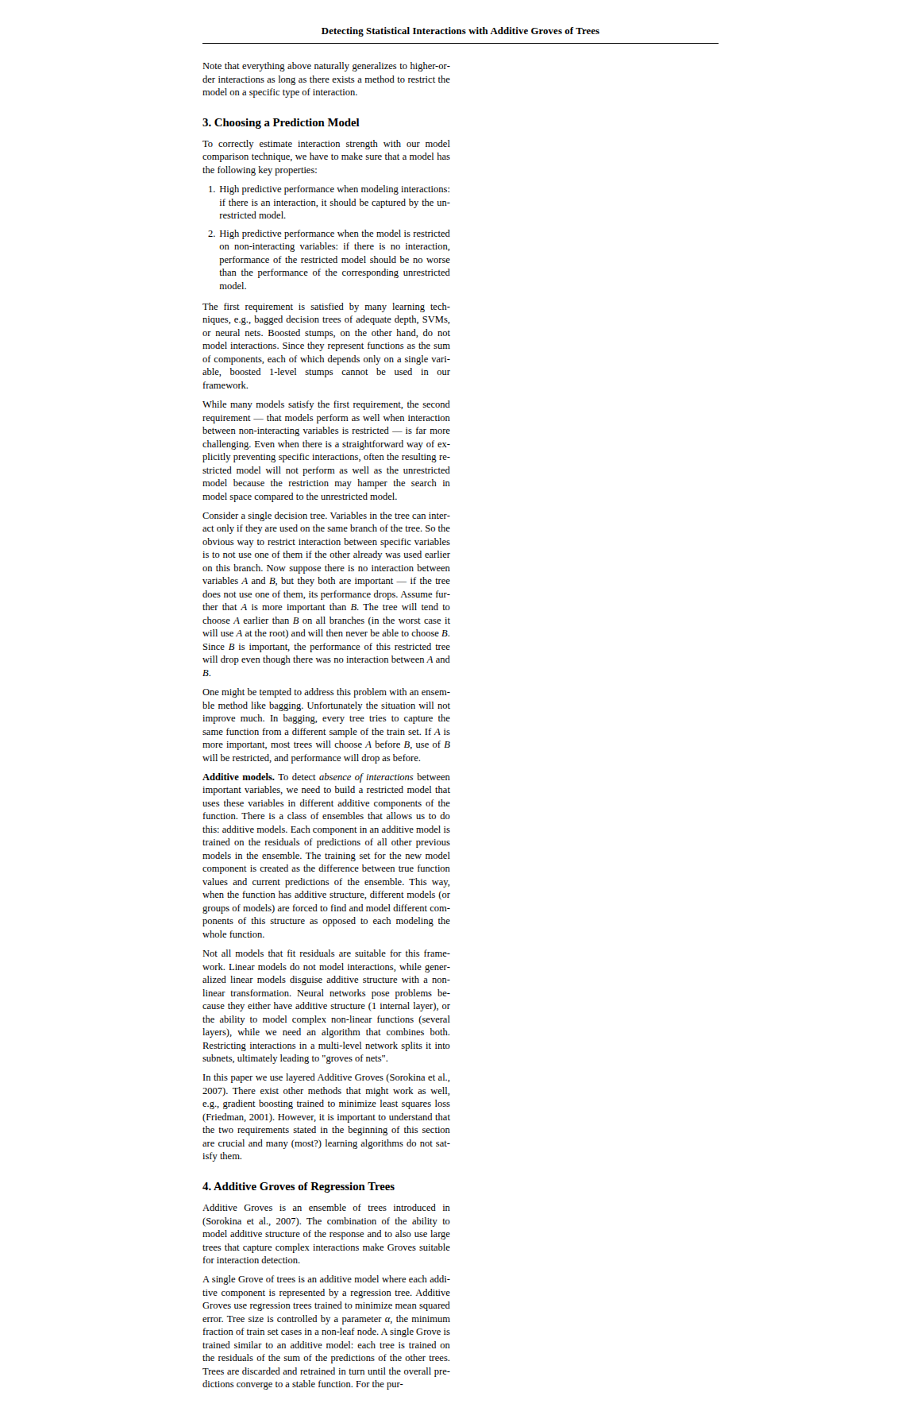Detecting Statistical Interactions with Additive Groves of Trees
Note that everything above naturally generalizes to higher-order interactions as long as there exists a method to restrict the model on a specific type of interaction.
3. Choosing a Prediction Model
To correctly estimate interaction strength with our model comparison technique, we have to make sure that a model has the following key properties:
High predictive performance when modeling interactions: if there is an interaction, it should be captured by the unrestricted model.
High predictive performance when the model is restricted on non-interacting variables: if there is no interaction, performance of the restricted model should be no worse than the performance of the corresponding unrestricted model.
The first requirement is satisfied by many learning techniques, e.g., bagged decision trees of adequate depth, SVMs, or neural nets. Boosted stumps, on the other hand, do not model interactions. Since they represent functions as the sum of components, each of which depends only on a single variable, boosted 1-level stumps cannot be used in our framework.
While many models satisfy the first requirement, the second requirement — that models perform as well when interaction between non-interacting variables is restricted — is far more challenging. Even when there is a straightforward way of explicitly preventing specific interactions, often the resulting restricted model will not perform as well as the unrestricted model because the restriction may hamper the search in model space compared to the unrestricted model.
Consider a single decision tree. Variables in the tree can interact only if they are used on the same branch of the tree. So the obvious way to restrict interaction between specific variables is to not use one of them if the other already was used earlier on this branch. Now suppose there is no interaction between variables A and B, but they both are important — if the tree does not use one of them, its performance drops. Assume further that A is more important than B. The tree will tend to choose A earlier than B on all branches (in the worst case it will use A at the root) and will then never be able to choose B. Since B is important, the performance of this restricted tree will drop even though there was no interaction between A and B.
One might be tempted to address this problem with an ensemble method like bagging. Unfortunately the situation will not improve much. In bagging, every tree tries to capture the same function from a different sample of the train set. If A is more important, most trees will choose A before B, use of B will be restricted, and performance will drop as before.
Additive models. To detect absence of interactions between important variables, we need to build a restricted model that uses these variables in different additive components of the function. There is a class of ensembles that allows us to do this: additive models. Each component in an additive model is trained on the residuals of predictions of all other previous models in the ensemble. The training set for the new model component is created as the difference between true function values and current predictions of the ensemble. This way, when the function has additive structure, different models (or groups of models) are forced to find and model different components of this structure as opposed to each modeling the whole function.
Not all models that fit residuals are suitable for this framework. Linear models do not model interactions, while generalized linear models disguise additive structure with a non-linear transformation. Neural networks pose problems because they either have additive structure (1 internal layer), or the ability to model complex non-linear functions (several layers), while we need an algorithm that combines both. Restricting interactions in a multi-level network splits it into subnets, ultimately leading to "groves of nets".
In this paper we use layered Additive Groves (Sorokina et al., 2007). There exist other methods that might work as well, e.g., gradient boosting trained to minimize least squares loss (Friedman, 2001). However, it is important to understand that the two requirements stated in the beginning of this section are crucial and many (most?) learning algorithms do not satisfy them.
4. Additive Groves of Regression Trees
Additive Groves is an ensemble of trees introduced in (Sorokina et al., 2007). The combination of the ability to model additive structure of the response and to also use large trees that capture complex interactions make Groves suitable for interaction detection.
A single Grove of trees is an additive model where each additive component is represented by a regression tree. Additive Groves use regression trees trained to minimize mean squared error. Tree size is controlled by a parameter α, the minimum fraction of train set cases in a non-leaf node. A single Grove is trained similar to an additive model: each tree is trained on the residuals of the sum of the predictions of the other trees. Trees are discarded and retrained in turn until the overall predictions converge to a stable function. For the pur-